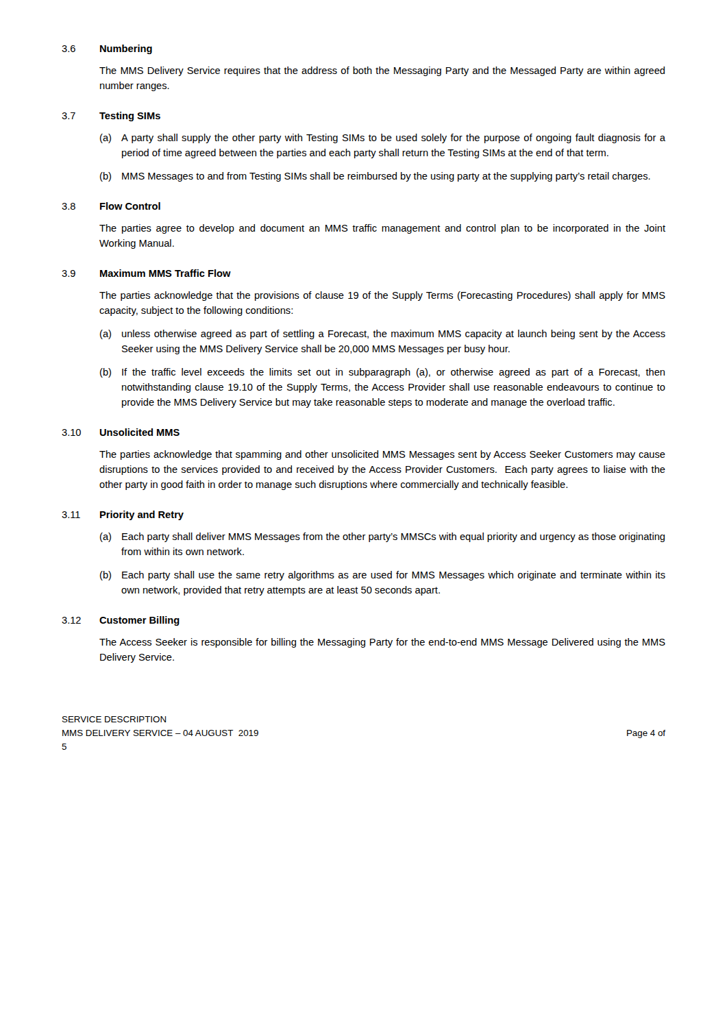3.6 Numbering
The MMS Delivery Service requires that the address of both the Messaging Party and the Messaged Party are within agreed number ranges.
3.7 Testing SIMs
(a) A party shall supply the other party with Testing SIMs to be used solely for the purpose of ongoing fault diagnosis for a period of time agreed between the parties and each party shall return the Testing SIMs at the end of that term.
(b) MMS Messages to and from Testing SIMs shall be reimbursed by the using party at the supplying party’s retail charges.
3.8 Flow Control
The parties agree to develop and document an MMS traffic management and control plan to be incorporated in the Joint Working Manual.
3.9 Maximum MMS Traffic Flow
The parties acknowledge that the provisions of clause 19 of the Supply Terms (Forecasting Procedures) shall apply for MMS capacity, subject to the following conditions:
(a) unless otherwise agreed as part of settling a Forecast, the maximum MMS capacity at launch being sent by the Access Seeker using the MMS Delivery Service shall be 20,000 MMS Messages per busy hour.
(b) If the traffic level exceeds the limits set out in subparagraph (a), or otherwise agreed as part of a Forecast, then notwithstanding clause 19.10 of the Supply Terms, the Access Provider shall use reasonable endeavours to continue to provide the MMS Delivery Service but may take reasonable steps to moderate and manage the overload traffic.
3.10 Unsolicited MMS
The parties acknowledge that spamming and other unsolicited MMS Messages sent by Access Seeker Customers may cause disruptions to the services provided to and received by the Access Provider Customers. Each party agrees to liaise with the other party in good faith in order to manage such disruptions where commercially and technically feasible.
3.11 Priority and Retry
(a) Each party shall deliver MMS Messages from the other party’s MMSCs with equal priority and urgency as those originating from within its own network.
(b) Each party shall use the same retry algorithms as are used for MMS Messages which originate and terminate within its own network, provided that retry attempts are at least 50 seconds apart.
3.12 Customer Billing
The Access Seeker is responsible for billing the Messaging Party for the end-to-end MMS Message Delivered using the MMS Delivery Service.
SERVICE DESCRIPTION
MMS DELIVERY SERVICE – 04 AUGUST 2019
5
Page 4 of